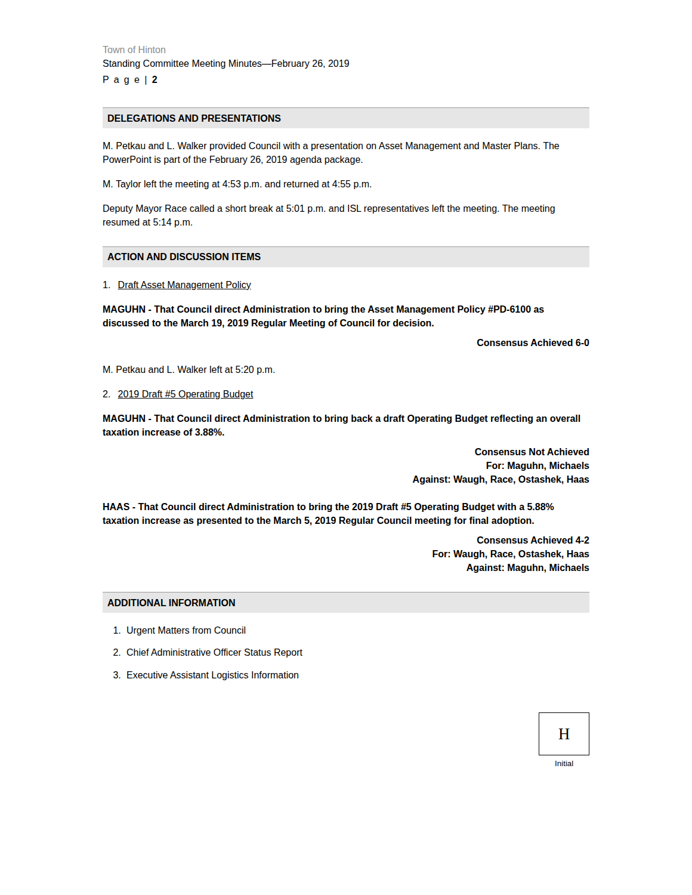Town of Hinton
Standing Committee Meeting Minutes—February 26, 2019
P a g e | 2
DELEGATIONS AND PRESENTATIONS
M. Petkau and L. Walker provided Council with a presentation on Asset Management and Master Plans. The PowerPoint is part of the February 26, 2019 agenda package.
M. Taylor left the meeting at 4:53 p.m. and returned at 4:55 p.m.
Deputy Mayor Race called a short break at 5:01 p.m. and ISL representatives left the meeting. The meeting resumed at 5:14 p.m.
ACTION AND DISCUSSION ITEMS
1. Draft Asset Management Policy
MAGUHN - That Council direct Administration to bring the Asset Management Policy #PD-6100 as discussed to the March 19, 2019 Regular Meeting of Council for decision.
Consensus Achieved 6-0
M. Petkau and L. Walker left at 5:20 p.m.
2. 2019 Draft #5 Operating Budget
MAGUHN - That Council direct Administration to bring back a draft Operating Budget reflecting an overall taxation increase of 3.88%.
Consensus Not Achieved For: Maguhn, Michaels Against: Waugh, Race, Ostashek, Haas
HAAS - That Council direct Administration to bring the 2019 Draft #5 Operating Budget with a 5.88% taxation increase as presented to the March 5, 2019 Regular Council meeting for final adoption.
Consensus Achieved 4-2 For: Waugh, Race, Ostashek, Haas Against: Maguhn, Michaels
ADDITIONAL INFORMATION
Urgent Matters from Council
Chief Administrative Officer Status Report
Executive Assistant Logistics Information
H
Initial